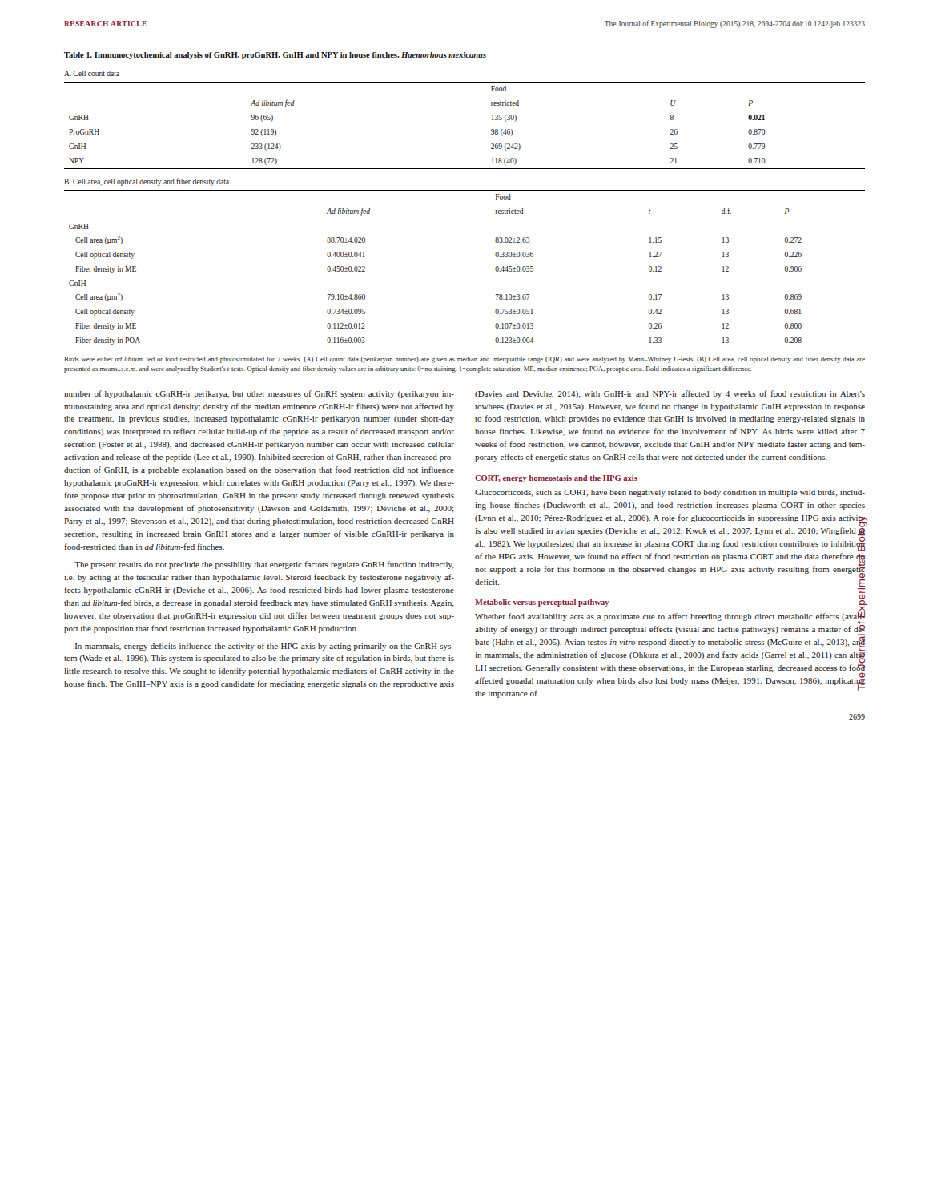Research Article
The Journal of Experimental Biology (2015) 218, 2694-2704 doi:10.1242/jeb.123323
Table 1. Immunocytochemical analysis of GnRH, proGnRH, GnIH and NPY in house finches, Haemorhous mexicanus
A. Cell count data
| | | Food | | |
| --- | --- | --- | --- | --- |
| | Ad libitum fed | restricted | U | P |
| GnRH | 96 (65) | 135 (30) | 8 | 0.021 |
| ProGnRH | 92 (119) | 98 (46) | 26 | 0.870 |
| GnIH | 233 (124) | 269 (242) | 25 | 0.779 |
| NPY | 128 (72) | 118 (40) | 21 | 0.710 |
B. Cell area, cell optical density and fiber density data
| | | Food | | | |
| --- | --- | --- | --- | --- | --- |
| | Ad libitum fed | restricted | t | d.f. | P |
| GnRH | | | | | |
| Cell area (µm 2 ) | 88.70±4.020 | 83.02±2.63 | 1.15 | 13 | 0.272 |
| Cell optical density | 0.400±0.041 | 0.330±0.036 | 1.27 | 13 | 0.226 |
| Fiber density in ME | 0.450±0.022 | 0.445±0.035 | 0.12 | 12 | 0.906 |
| GnIH | | | | | |
| Cell area (µm 2 ) | 79.10±4.860 | 78.10±3.67 | 0.17 | 13 | 0.869 |
| Cell optical density | 0.734±0.095 | 0.753±0.051 | 0.42 | 13 | 0.681 |
| Fiber density in ME | 0.112±0.012 | 0.107±0.013 | 0.26 | 12 | 0.800 |
| Fiber density in POA | 0.116±0.003 | 0.123±0.004 | 1.33 | 13 | 0.208 |
Birds were either ad libitum fed or food restricted and photostimulated for 7 weeks. (A) Cell count data (perikaryon number) are given as median and interquartile range (IQR) and were analyzed by Mann–Whitney U-tests. (B) Cell area, cell optical density and fiber density data are presented as means±s.e.m. and were analyzed by Student's t-tests. Optical density and fiber density values are in arbitrary units: 0=no staining, 1=complete saturation. ME, median eminence; POA, preoptic area. Bold indicates a significant difference.
number of hypothalamic cGnRH-ir perikarya, but other measures of GnRH system activity (perikaryon immunostaining area and optical density; density of the median eminence cGnRH-ir fibers) were not affected by the treatment. In previous studies, increased hypothalamic cGnRH-ir perikaryon number (under short-day conditions) was interpreted to reflect cellular build-up of the peptide as a result of decreased transport and/or secretion (Foster et al., 1988), and decreased cGnRH-ir perikaryon number can occur with increased cellular activation and release of the peptide (Lee et al., 1990). Inhibited secretion of GnRH, rather than increased production of GnRH, is a probable explanation based on the observation that food restriction did not influence hypothalamic proGnRH-ir expression, which correlates with GnRH production (Parry et al., 1997). We therefore propose that prior to photostimulation, GnRH in the present study increased through renewed synthesis associated with the development of photosensitivity (Dawson and Goldsmith, 1997; Deviche et al., 2000; Parry et al., 1997; Stevenson et al., 2012), and that during photostimulation, food restriction decreased GnRH secretion, resulting in increased brain GnRH stores and a larger number of visible cGnRH-ir perikarya in food-restricted than in ad libitum-fed finches.
The present results do not preclude the possibility that energetic factors regulate GnRH function indirectly, i.e. by acting at the testicular rather than hypothalamic level. Steroid feedback by testosterone negatively affects hypothalamic cGnRH-ir (Deviche et al., 2006). As food-restricted birds had lower plasma testosterone than ad libitum-fed birds, a decrease in gonadal steroid feedback may have stimulated GnRH synthesis. Again, however, the observation that proGnRH-ir expression did not differ between treatment groups does not support the proposition that food restriction increased hypothalamic GnRH production.
In mammals, energy deficits influence the activity of the HPG axis by acting primarily on the GnRH system (Wade et al., 1996). This system is speculated to also be the primary site of regulation in birds, but there is little research to resolve this. We sought to identify potential hypothalamic mediators of GnRH activity in the house finch. The GnIH–NPY axis is a good candidate for mediating energetic signals on the reproductive axis (Davies and Deviche, 2014), with GnIH-ir and NPY-ir affected by 4 weeks of food restriction in Abert's towhees (Davies et al., 2015a). However, we found no change in hypothalamic GnIH expression in response to food restriction, which provides no evidence that GnIH is involved in mediating energy-related signals in house finches. Likewise, we found no evidence for the involvement of NPY. As birds were killed after 7 weeks of food restriction, we cannot, however, exclude that GnIH and/or NPY mediate faster acting and temporary effects of energetic status on GnRH cells that were not detected under the current conditions.
CORT, energy homeostasis and the HPG axis
Glucocorticoids, such as CORT, have been negatively related to body condition in multiple wild birds, including house finches (Duckworth et al., 2001), and food restriction increases plasma CORT in other species (Lynn et al., 2010; Pérez-Rodríguez et al., 2006). A role for glucocorticoids in suppressing HPG axis activity is also well studied in avian species (Deviche et al., 2012; Kwok et al., 2007; Lynn et al., 2010; Wingfield et al., 1982). We hypothesized that an increase in plasma CORT during food restriction contributes to inhibition of the HPG axis. However, we found no effect of food restriction on plasma CORT and the data therefore do not support a role for this hormone in the observed changes in HPG axis activity resulting from energetic deficit.
Metabolic versus perceptual pathway
Whether food availability acts as a proximate cue to affect breeding through direct metabolic effects (availability of energy) or through indirect perceptual effects (visual and tactile pathways) remains a matter of debate (Hahn et al., 2005). Avian testes in vitro respond directly to metabolic stress (McGuire et al., 2013), and in mammals, the administration of glucose (Ohkura et al., 2000) and fatty acids (Garrel et al., 2011) can alter LH secretion. Generally consistent with these observations, in the European starling, decreased access to food affected gonadal maturation only when birds also lost body mass (Meijer, 1991; Dawson, 1986), implicating the importance of
The Journal of Experimental Biology
2699